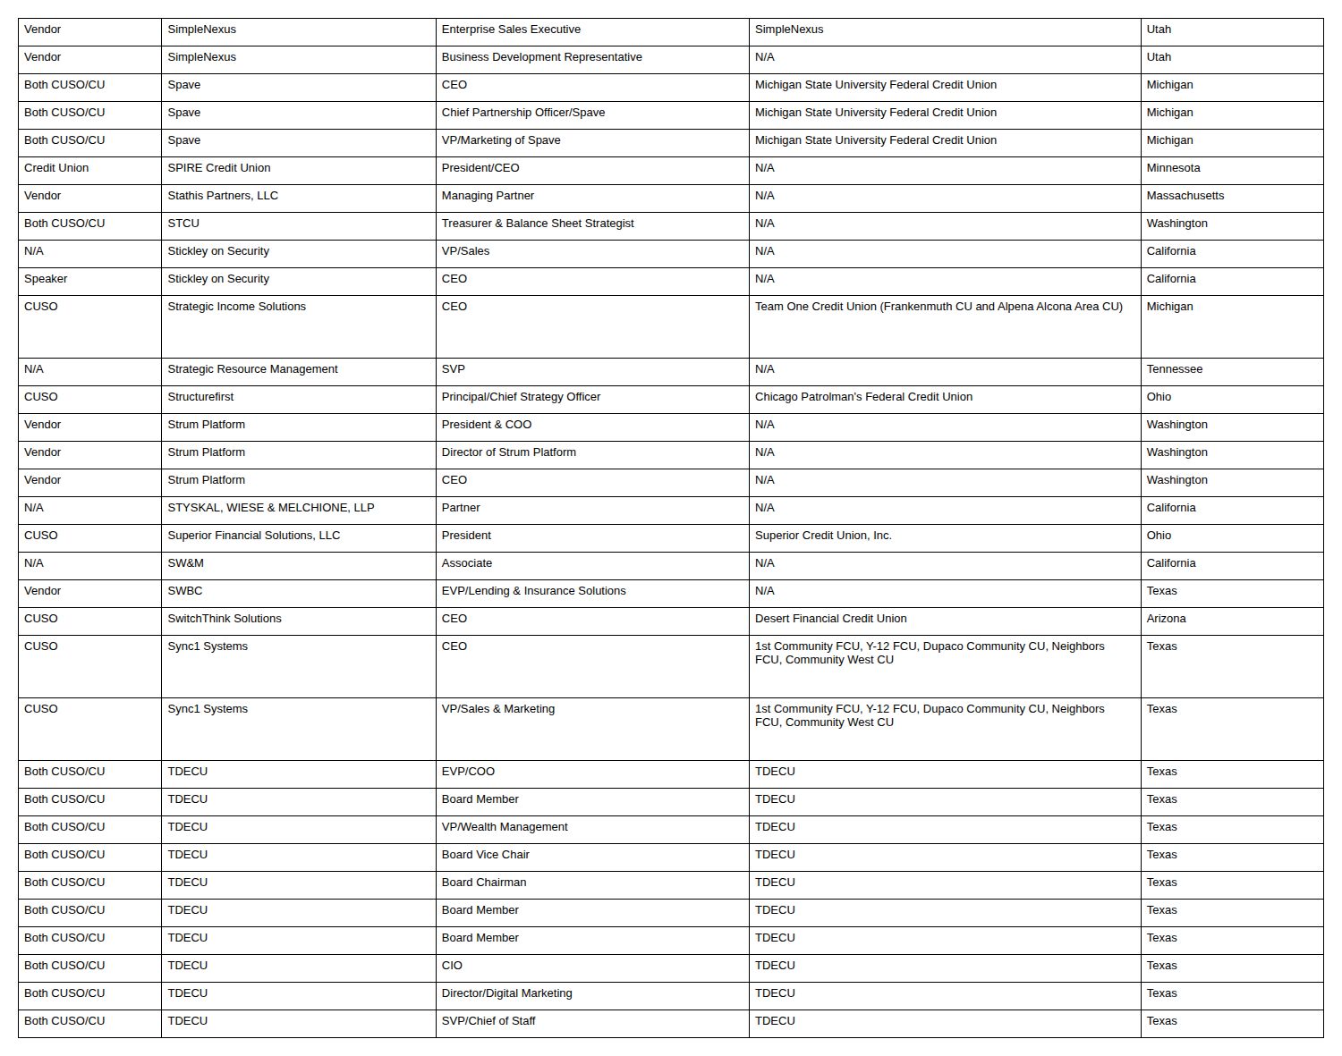| Vendor | SimpleNexus | Enterprise Sales Executive | SimpleNexus | Utah |
| Vendor | SimpleNexus | Business Development Representative | N/A | Utah |
| Both CUSO/CU | Spave | CEO | Michigan State University Federal Credit Union | Michigan |
| Both CUSO/CU | Spave | Chief Partnership Officer/Spave | Michigan State University Federal Credit Union | Michigan |
| Both CUSO/CU | Spave | VP/Marketing of Spave | Michigan State University Federal Credit Union | Michigan |
| Credit Union | SPIRE Credit Union | President/CEO | N/A | Minnesota |
| Vendor | Stathis Partners, LLC | Managing Partner | N/A | Massachusetts |
| Both CUSO/CU | STCU | Treasurer & Balance Sheet Strategist | N/A | Washington |
| N/A | Stickley on Security | VP/Sales | N/A | California |
| Speaker | Stickley on Security | CEO | N/A | California |
| CUSO | Strategic Income Solutions | CEO | Team One Credit Union (Frankenmuth CU and Alpena Alcona Area CU) | Michigan |
| N/A | Strategic Resource Management | SVP | N/A | Tennessee |
| CUSO | Structurefirst | Principal/Chief Strategy Officer | Chicago Patrolman's Federal Credit Union | Ohio |
| Vendor | Strum Platform | President & COO | N/A | Washington |
| Vendor | Strum Platform | Director of Strum Platform | N/A | Washington |
| Vendor | Strum Platform | CEO | N/A | Washington |
| N/A | STYSKAL, WIESE & MELCHIONE, LLP | Partner | N/A | California |
| CUSO | Superior Financial Solutions, LLC | President | Superior Credit Union, Inc. | Ohio |
| N/A | SW&M | Associate | N/A | California |
| Vendor | SWBC | EVP/Lending & Insurance Solutions | N/A | Texas |
| CUSO | SwitchThink Solutions | CEO | Desert Financial Credit Union | Arizona |
| CUSO | Sync1 Systems | CEO | 1st Community FCU, Y-12 FCU, Dupaco Community CU, Neighbors FCU, Community West CU | Texas |
| CUSO | Sync1 Systems | VP/Sales & Marketing | 1st Community FCU, Y-12 FCU, Dupaco Community CU, Neighbors FCU, Community West CU | Texas |
| Both CUSO/CU | TDECU | EVP/COO | TDECU | Texas |
| Both CUSO/CU | TDECU | Board Member | TDECU | Texas |
| Both CUSO/CU | TDECU | VP/Wealth Management | TDECU | Texas |
| Both CUSO/CU | TDECU | Board Vice Chair | TDECU | Texas |
| Both CUSO/CU | TDECU | Board Chairman | TDECU | Texas |
| Both CUSO/CU | TDECU | Board Member | TDECU | Texas |
| Both CUSO/CU | TDECU | Board Member | TDECU | Texas |
| Both CUSO/CU | TDECU | CIO | TDECU | Texas |
| Both CUSO/CU | TDECU | Director/Digital Marketing | TDECU | Texas |
| Both CUSO/CU | TDECU | SVP/Chief of Staff | TDECU | Texas |